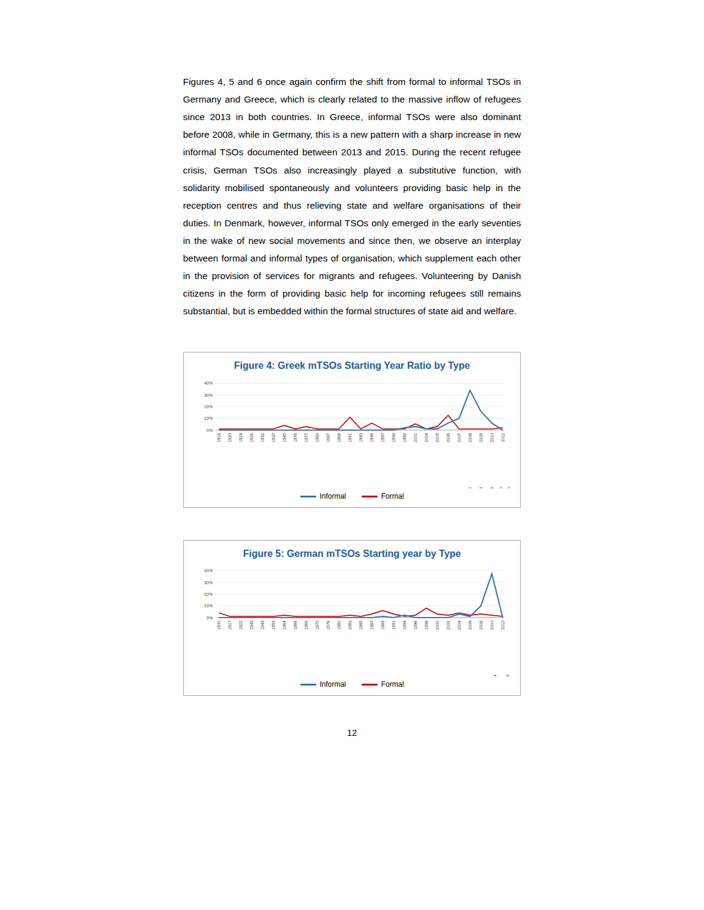Figures 4, 5 and 6 once again confirm the shift from formal to informal TSOs in Germany and Greece, which is clearly related to the massive inflow of refugees since 2013 in both countries. In Greece, informal TSOs were also dominant before 2008, while in Germany, this is a new pattern with a sharp increase in new informal TSOs documented between 2013 and 2015. During the recent refugee crisis, German TSOs also increasingly played a substitutive function, with solidarity mobilised spontaneously and volunteers providing basic help in the reception centres and thus relieving state and welfare organisations of their duties. In Denmark, however, informal TSOs only emerged in the early seventies in the wake of new social movements and since then, we observe an interplay between formal and informal types of organisation, which supplement each other in the provision of services for migrants and refugees. Volunteering by Danish citizens in the form of providing basic help for incoming refugees still remains substantial, but is embedded within the formal structures of state aid and welfare.
Figure 4: Greek mTSOs Starting Year Ratio by Type
40% 30% 20% 10% 0% 1918 1920 1924 1926 1932 1937 1945 1976 1977 1983 1987 1989 1991 1993 1996 1997 1998 1999 2001 2004 2005 2006 2007 2008 2009 2010 2011 2012 2013 2014 2015 2016
Informal Formal
Figure 5: German mTSOs Starting year by Type
40% 30% 20% 10% 0% 1900 1917 1922 1945 1949 1955 1964 1966 1969 1972 1978 1980 1983 1985 1987 1989 1991 1994 1996 1998 2000 2002 2004 2006 2008 2010 2012 2014 2016
Informal Formal
12